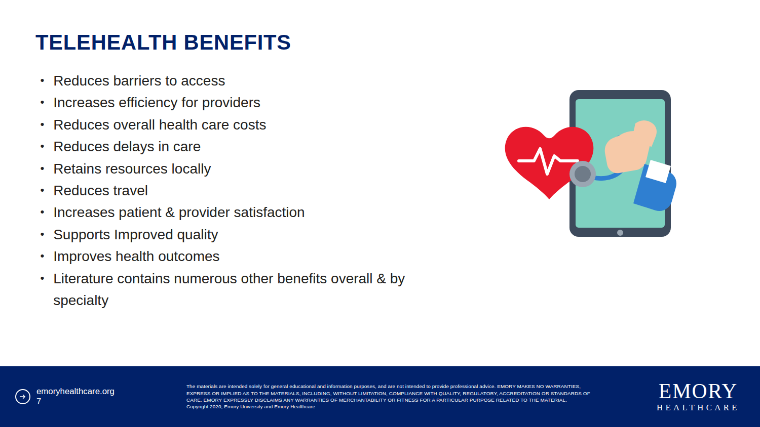Telehealth Benefits
Reduces barriers to access
Increases efficiency for providers
Reduces overall health care costs
Reduces delays in care
Retains resources locally
Reduces travel
Increases patient & provider satisfaction
Supports Improved quality
Improves health outcomes
Literature contains numerous other benefits overall & by specialty
emoryhealthcare.org 7
The materials are intended solely for general educational and information purposes, and are not intended to provide professional advice. EMORY MAKES NO WARRANTIES, EXPRESS OR IMPLIED AS TO THE MATERIALS, INCLUDING, WITHOUT LIMITATION, COMPLIANCE WITH QUALITY, REGULATORY, ACCREDITATION OR STANDARDS OF CARE. EMORY EXPRESSLY DISCLAIMS ANY WARRANTIES OF MERCHANTABILITY OR FITNESS FOR A PARTICULAR PURPOSE RELATED TO THE MATERIAL.
Copyright 2020, Emory University and Emory Healthcare
EMORY
HEALTHCARE